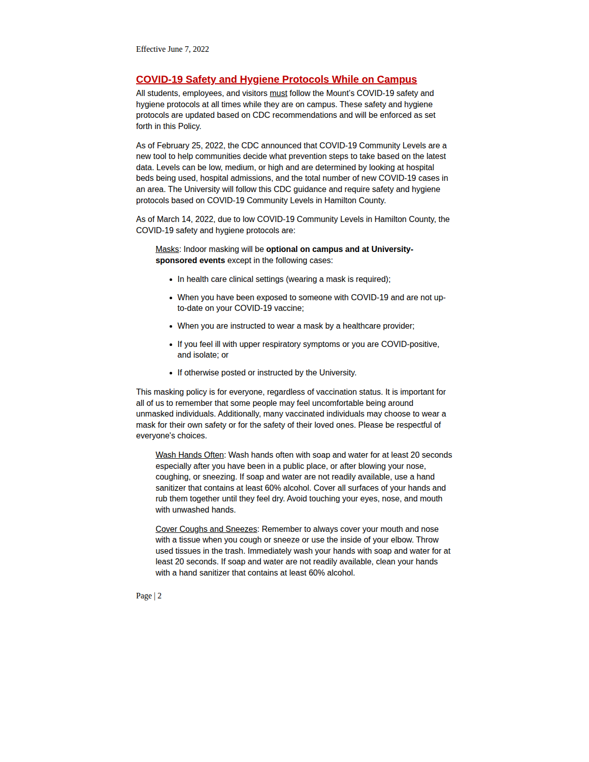Effective June 7, 2022
COVID-19 Safety and Hygiene Protocols While on Campus
All students, employees, and visitors must follow the Mount’s COVID-19 safety and hygiene protocols at all times while they are on campus. These safety and hygiene protocols are updated based on CDC recommendations and will be enforced as set forth in this Policy.
As of February 25, 2022, the CDC announced that COVID-19 Community Levels are a new tool to help communities decide what prevention steps to take based on the latest data. Levels can be low, medium, or high and are determined by looking at hospital beds being used, hospital admissions, and the total number of new COVID-19 cases in an area. The University will follow this CDC guidance and require safety and hygiene protocols based on COVID-19 Community Levels in Hamilton County.
As of March 14, 2022, due to low COVID-19 Community Levels in Hamilton County, the COVID-19 safety and hygiene protocols are:
Masks: Indoor masking will be optional on campus and at University-sponsored events except in the following cases:
In health care clinical settings (wearing a mask is required);
When you have been exposed to someone with COVID-19 and are not up-to-date on your COVID-19 vaccine;
When you are instructed to wear a mask by a healthcare provider;
If you feel ill with upper respiratory symptoms or you are COVID-positive, and isolate; or
If otherwise posted or instructed by the University.
This masking policy is for everyone, regardless of vaccination status. It is important for all of us to remember that some people may feel uncomfortable being around unmasked individuals. Additionally, many vaccinated individuals may choose to wear a mask for their own safety or for the safety of their loved ones. Please be respectful of everyone's choices.
Wash Hands Often: Wash hands often with soap and water for at least 20 seconds especially after you have been in a public place, or after blowing your nose, coughing, or sneezing. If soap and water are not readily available, use a hand sanitizer that contains at least 60% alcohol. Cover all surfaces of your hands and rub them together until they feel dry. Avoid touching your eyes, nose, and mouth with unwashed hands.
Cover Coughs and Sneezes: Remember to always cover your mouth and nose with a tissue when you cough or sneeze or use the inside of your elbow. Throw used tissues in the trash. Immediately wash your hands with soap and water for at least 20 seconds. If soap and water are not readily available, clean your hands with a hand sanitizer that contains at least 60% alcohol.
Page | 2